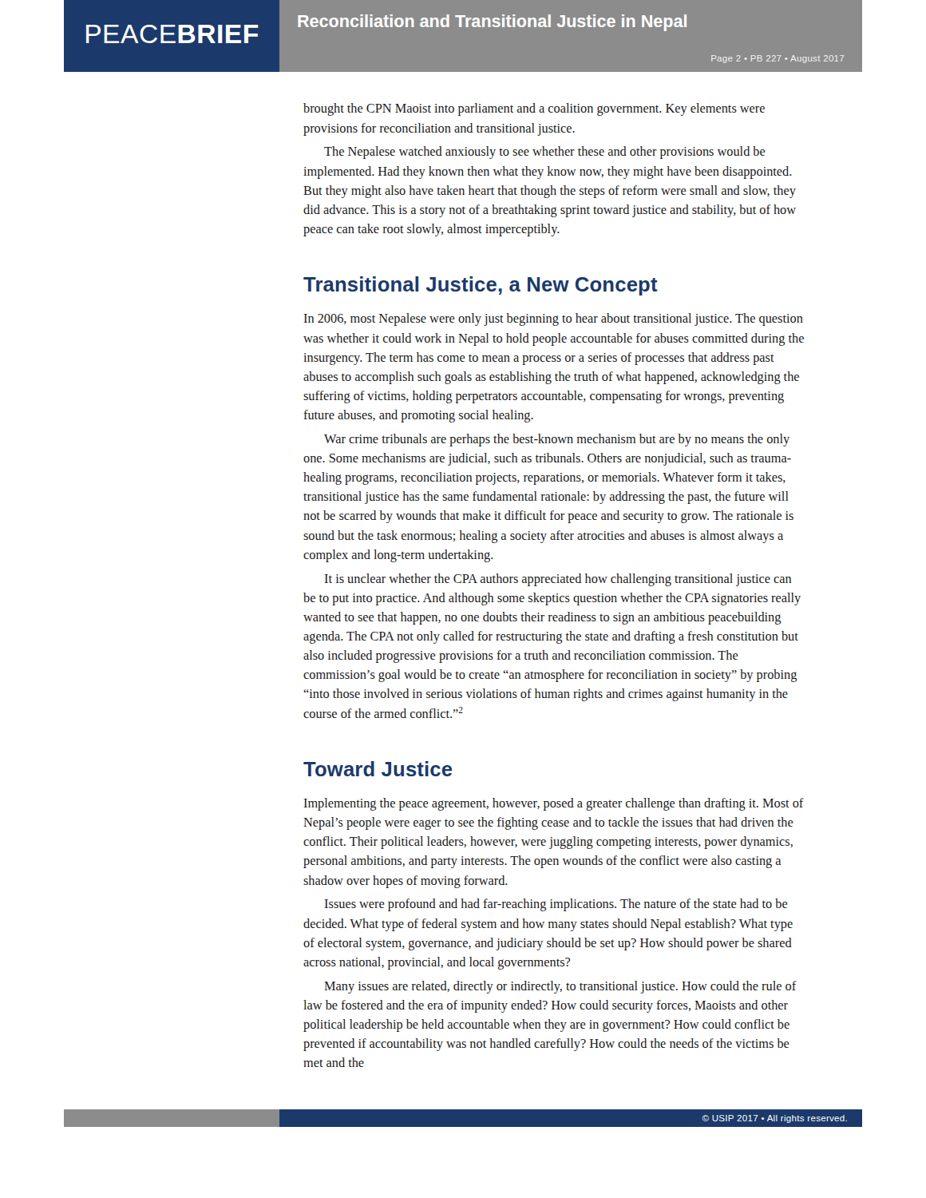PEACE BRIEF
Reconciliation and Transitional Justice in Nepal
Page 2 • PB 227 • August 2017
brought the CPN Maoist into parliament and a coalition government. Key elements were provisions for reconciliation and transitional justice.
The Nepalese watched anxiously to see whether these and other provisions would be implemented. Had they known then what they know now, they might have been disappointed. But they might also have taken heart that though the steps of reform were small and slow, they did advance. This is a story not of a breathtaking sprint toward justice and stability, but of how peace can take root slowly, almost imperceptibly.
Transitional Justice, a New Concept
In 2006, most Nepalese were only just beginning to hear about transitional justice. The question was whether it could work in Nepal to hold people accountable for abuses committed during the insurgency. The term has come to mean a process or a series of processes that address past abuses to accomplish such goals as establishing the truth of what happened, acknowledging the suffering of victims, holding perpetrators accountable, compensating for wrongs, preventing future abuses, and promoting social healing.
War crime tribunals are perhaps the best-known mechanism but are by no means the only one. Some mechanisms are judicial, such as tribunals. Others are nonjudicial, such as trauma-healing programs, reconciliation projects, reparations, or memorials. Whatever form it takes, transitional justice has the same fundamental rationale: by addressing the past, the future will not be scarred by wounds that make it difficult for peace and security to grow. The rationale is sound but the task enormous; healing a society after atrocities and abuses is almost always a complex and long-term undertaking.
It is unclear whether the CPA authors appreciated how challenging transitional justice can be to put into practice. And although some skeptics question whether the CPA signatories really wanted to see that happen, no one doubts their readiness to sign an ambitious peacebuilding agenda. The CPA not only called for restructuring the state and drafting a fresh constitution but also included progressive provisions for a truth and reconciliation commission. The commission’s goal would be to create “an atmosphere for reconciliation in society” by probing “into those involved in serious violations of human rights and crimes against humanity in the course of the armed conflict.”2
Toward Justice
Implementing the peace agreement, however, posed a greater challenge than drafting it. Most of Nepal’s people were eager to see the fighting cease and to tackle the issues that had driven the conflict. Their political leaders, however, were juggling competing interests, power dynamics, personal ambitions, and party interests. The open wounds of the conflict were also casting a shadow over hopes of moving forward.
Issues were profound and had far-reaching implications. The nature of the state had to be decided. What type of federal system and how many states should Nepal establish? What type of electoral system, governance, and judiciary should be set up? How should power be shared across national, provincial, and local governments?
Many issues are related, directly or indirectly, to transitional justice. How could the rule of law be fostered and the era of impunity ended? How could security forces, Maoists and other political leadership be held accountable when they are in government? How could conflict be prevented if accountability was not handled carefully? How could the needs of the victims be met and the
© USIP 2017 • All rights reserved.